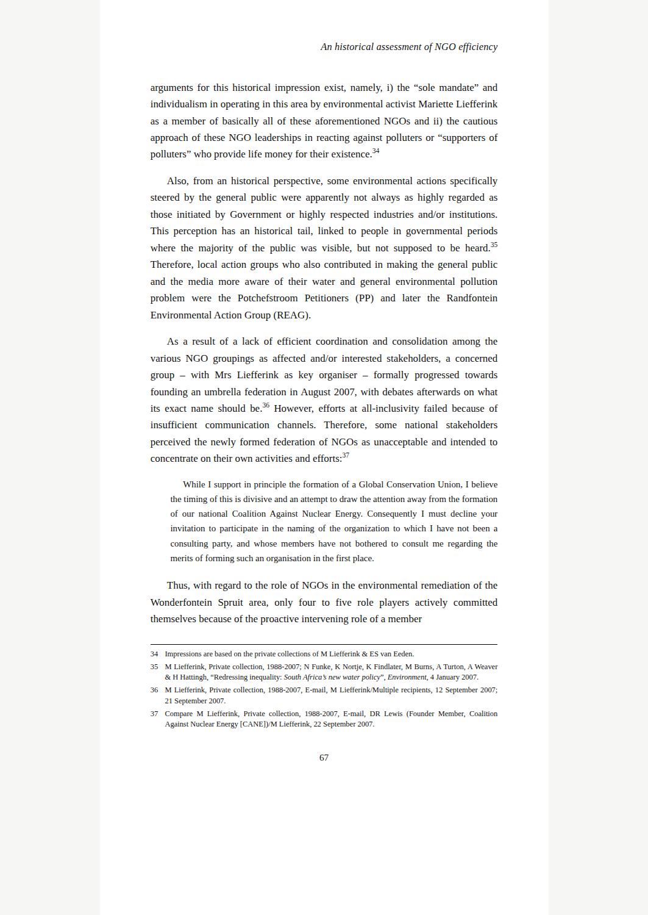An historical assessment of NGO efficiency
arguments for this historical impression exist, namely, i) the “sole mandate” and individualism in operating in this area by environmental activist Mariette Liefferink as a member of basically all of these aforementioned NGOs and ii) the cautious approach of these NGO leaderships in reacting against polluters or “supporters of polluters” who provide life money for their existence.34
Also, from an historical perspective, some environmental actions specifically steered by the general public were apparently not always as highly regarded as those initiated by Government or highly respected industries and/or institutions. This perception has an historical tail, linked to people in governmental periods where the majority of the public was visible, but not supposed to be heard.35 Therefore, local action groups who also contributed in making the general public and the media more aware of their water and general environmental pollution problem were the Potchefstroom Petitioners (PP) and later the Randfontein Environmental Action Group (REAG).
As a result of a lack of efficient coordination and consolidation among the various NGO groupings as affected and/or interested stakeholders, a concerned group – with Mrs Liefferink as key organiser – formally progressed towards founding an umbrella federation in August 2007, with debates afterwards on what its exact name should be.36 However, efforts at all-inclusivity failed because of insufficient communication channels. Therefore, some national stakeholders perceived the newly formed federation of NGOs as unacceptable and intended to concentrate on their own activities and efforts:37
While I support in principle the formation of a Global Conservation Union, I believe the timing of this is divisive and an attempt to draw the attention away from the formation of our national Coalition Against Nuclear Energy. Consequently I must decline your invitation to participate in the naming of the organization to which I have not been a consulting party, and whose members have not bothered to consult me regarding the merits of forming such an organisation in the first place.
Thus, with regard to the role of NGOs in the environmental remediation of the Wonderfontein Spruit area, only four to five role players actively committed themselves because of the proactive intervening role of a member
Impressions are based on the private collections of M Liefferink & ES van Eeden.
M Liefferink, Private collection, 1988-2007; N Funke, K Nortje, K Findlater, M Burns, A Turton, A Weaver & H Hattingh, “Redressing inequality: South Africa’s new water policy”, Environment, 4 January 2007.
M Liefferink, Private collection, 1988-2007, E-mail, M Liefferink/Multiple recipients, 12 September 2007; 21 September 2007.
Compare M Liefferink, Private collection, 1988-2007, E-mail, DR Lewis (Founder Member, Coalition Against Nuclear Energy [CANE])/M Liefferink, 22 September 2007.
67